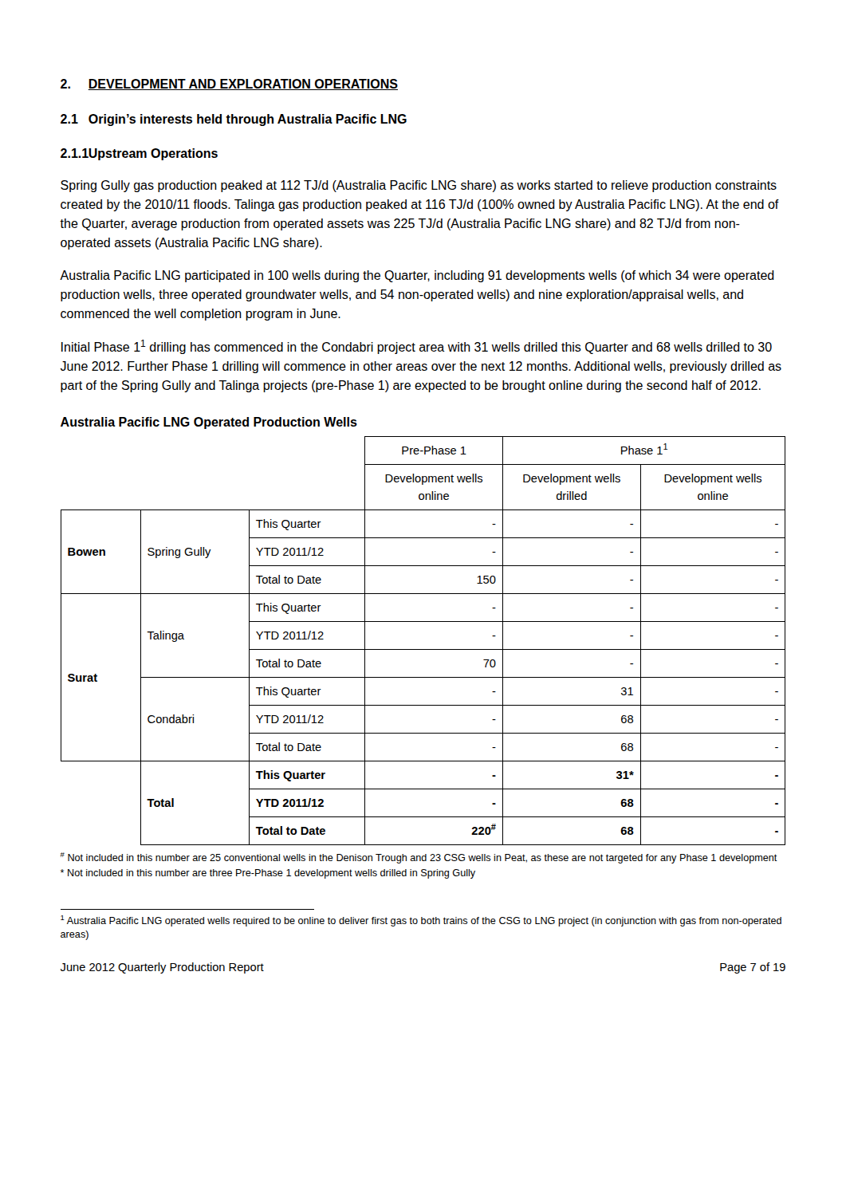2. DEVELOPMENT AND EXPLORATION OPERATIONS
2.1 Origin’s interests held through Australia Pacific LNG
2.1.1 Upstream Operations
Spring Gully gas production peaked at 112 TJ/d (Australia Pacific LNG share) as works started to relieve production constraints created by the 2010/11 floods. Talinga gas production peaked at 116 TJ/d (100% owned by Australia Pacific LNG). At the end of the Quarter, average production from operated assets was 225 TJ/d (Australia Pacific LNG share) and 82 TJ/d from non-operated assets (Australia Pacific LNG share).
Australia Pacific LNG participated in 100 wells during the Quarter, including 91 developments wells (of which 34 were operated production wells, three operated groundwater wells, and 54 non-operated wells) and nine exploration/appraisal wells, and commenced the well completion program in June.
Initial Phase 11 drilling has commenced in the Condabri project area with 31 wells drilled this Quarter and 68 wells drilled to 30 June 2012. Further Phase 1 drilling will commence in other areas over the next 12 months. Additional wells, previously drilled as part of the Spring Gully and Talinga projects (pre-Phase 1) are expected to be brought online during the second half of 2012.
Australia Pacific LNG Operated Production Wells
| | | | Pre-Phase 1 | Phase 1 1 |
| --- | --- | --- | --- | --- |
| | | | Development wells online | Development wells drilled | Development wells online |
| Bowen | Spring Gully | This Quarter | - | - | - |
| YTD 2011/12 | - | - | - |
| Total to Date | 150 | - | - |
| Surat | Talinga | This Quarter | - | - | - |
| YTD 2011/12 | - | - | - |
| Total to Date | 70 | - | - |
| Condabri | This Quarter | - | 31 | - |
| YTD 2011/12 | - | 68 | - |
| Total to Date | - | 68 | - |
| | Total | This Quarter | - | 31* | - |
| | YTD 2011/12 | - | 68 | - |
| | Total to Date | 220 # | 68 | - |
# Not included in this number are 25 conventional wells in the Denison Trough and 23 CSG wells in Peat, as these are not targeted for any Phase 1 development
* Not included in this number are three Pre-Phase 1 development wells drilled in Spring Gully
1 Australia Pacific LNG operated wells required to be online to deliver first gas to both trains of the CSG to LNG project (in conjunction with gas from non-operated areas)
June 2012 Quarterly Production Report Page 7 of 19